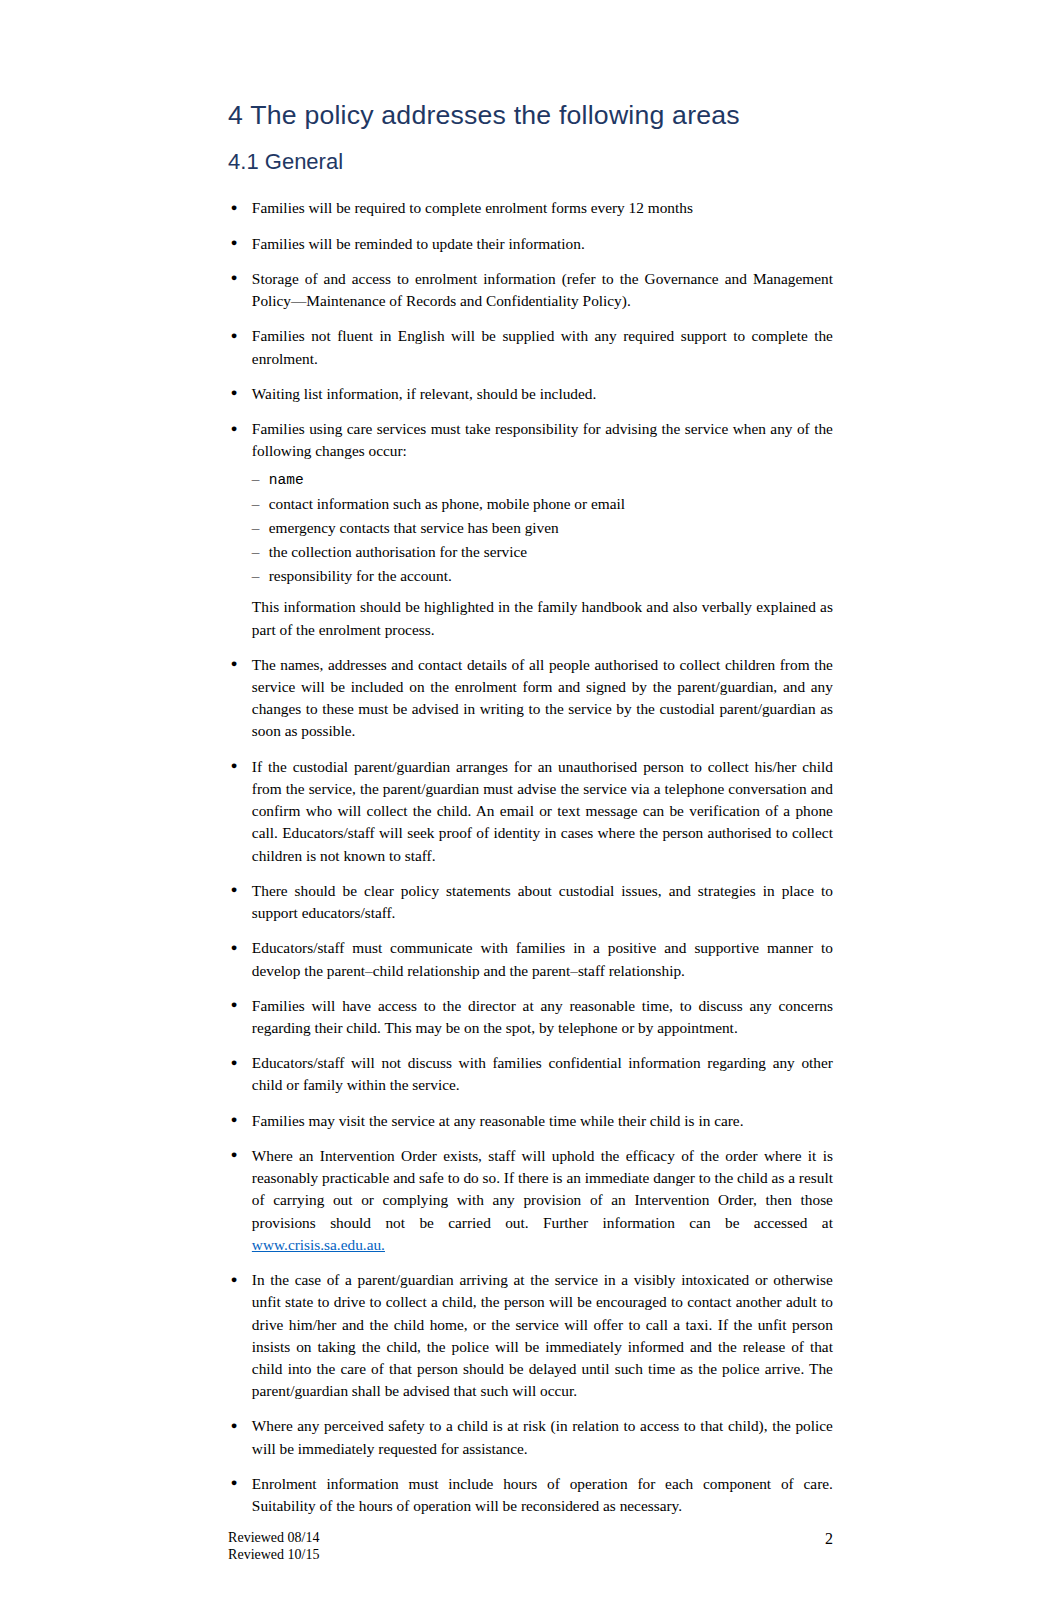4 The policy addresses the following areas
4.1 General
Families will be required to complete enrolment forms every 12 months
Families will be reminded to update their information.
Storage of and access to enrolment information (refer to the Governance and Management Policy—Maintenance of Records and Confidentiality Policy).
Families not fluent in English will be supplied with any required support to complete the enrolment.
Waiting list information, if relevant, should be included.
Families using care services must take responsibility for advising the service when any of the following changes occur:
name
contact information such as phone, mobile phone or email
emergency contacts that service has been given
the collection authorisation for the service
responsibility for the account.
This information should be highlighted in the family handbook and also verbally explained as part of the enrolment process.
The names, addresses and contact details of all people authorised to collect children from the service will be included on the enrolment form and signed by the parent/guardian, and any changes to these must be advised in writing to the service by the custodial parent/guardian as soon as possible.
If the custodial parent/guardian arranges for an unauthorised person to collect his/her child from the service, the parent/guardian must advise the service via a telephone conversation and confirm who will collect the child. An email or text message can be verification of a phone call. Educators/staff will seek proof of identity in cases where the person authorised to collect children is not known to staff.
There should be clear policy statements about custodial issues, and strategies in place to support educators/staff.
Educators/staff must communicate with families in a positive and supportive manner to develop the parent–child relationship and the parent–staff relationship.
Families will have access to the director at any reasonable time, to discuss any concerns regarding their child. This may be on the spot, by telephone or by appointment.
Educators/staff will not discuss with families confidential information regarding any other child or family within the service.
Families may visit the service at any reasonable time while their child is in care.
Where an Intervention Order exists, staff will uphold the efficacy of the order where it is reasonably practicable and safe to do so. If there is an immediate danger to the child as a result of carrying out or complying with any provision of an Intervention Order, then those provisions should not be carried out. Further information can be accessed at www.crisis.sa.edu.au.
In the case of a parent/guardian arriving at the service in a visibly intoxicated or otherwise unfit state to drive to collect a child, the person will be encouraged to contact another adult to drive him/her and the child home, or the service will offer to call a taxi. If the unfit person insists on taking the child, the police will be immediately informed and the release of that child into the care of that person should be delayed until such time as the police arrive. The parent/guardian shall be advised that such will occur.
Where any perceived safety to a child is at risk (in relation to access to that child), the police will be immediately requested for assistance.
Enrolment information must include hours of operation for each component of care. Suitability of the hours of operation will be reconsidered as necessary.
Reviewed 08/14
Reviewed 10/15
2